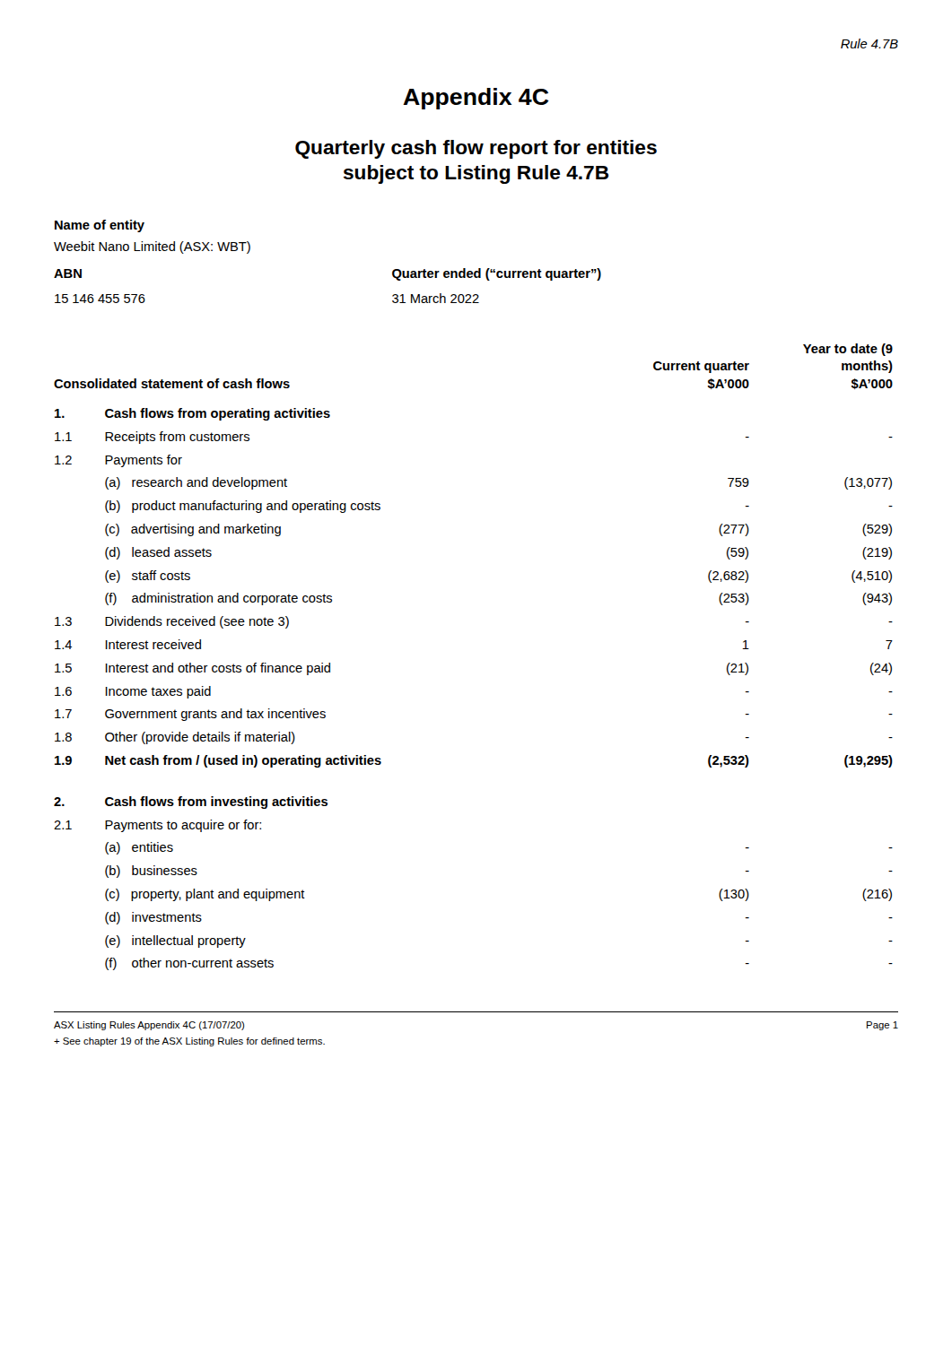Rule 4.7B
Appendix 4C
Quarterly cash flow report for entities
subject to Listing Rule 4.7B
Name of entity
Weebit Nano Limited (ASX: WBT)
| ABN | Quarter ended (“current quarter”) |
| 15 146 455 576 | 31 March 2022 |
| Consolidated statement of cash flows | Current quarter $A’000 | Year to date (9 months) $A’000 |
| --- | --- | --- |
| 1. | Cash flows from operating activities | | |
| 1.1 | Receipts from customers | - | - |
| 1.2 | Payments for | | |
| | (a) research and development | 759 | (13,077) |
| | (b) product manufacturing and operating costs | - | - |
| | (c) advertising and marketing | (277) | (529) |
| | (d) leased assets | (59) | (219) |
| | (e) staff costs | (2,682) | (4,510) |
| | (f) administration and corporate costs | (253) | (943) |
| 1.3 | Dividends received (see note 3) | - | - |
| 1.4 | Interest received | 1 | 7 |
| 1.5 | Interest and other costs of finance paid | (21) | (24) |
| 1.6 | Income taxes paid | - | - |
| 1.7 | Government grants and tax incentives | - | - |
| 1.8 | Other (provide details if material) | - | - |
| 1.9 | Net cash from / (used in) operating activities | (2,532) | (19,295) |
| 2. | Cash flows from investing activities | | |
| 2.1 | Payments to acquire or for: | | |
| | (a) entities | - | - |
| | (b) businesses | - | - |
| | (c) property, plant and equipment | (130) | (216) |
| | (d) investments | - | - |
| | (e) intellectual property | - | - |
| | (f) other non-current assets | - | - |
ASX Listing Rules Appendix 4C (17/07/20) Page 1
+ See chapter 19 of the ASX Listing Rules for defined terms.